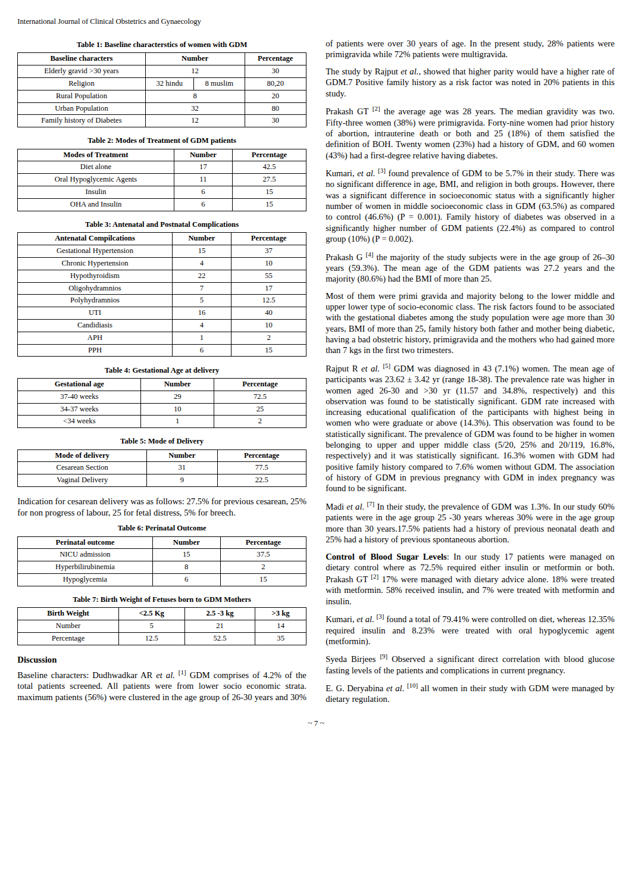International Journal of Clinical Obstetrics and Gynaecology
Table 1: Baseline characterstics of women with GDM
| Baseline characters | Number | Percentage |
| --- | --- | --- |
| Elderly gravid >30 years | 12 | 30 |
| Religion | 32 hindu | 8 muslim | 80,20 |
| Rural Population | 8 | 20 |
| Urban Population | 32 | 80 |
| Family history of Diabetes | 12 | 30 |
Table 2: Modes of Treatment of GDM patients
| Modes of Treatment | Number | Percentage |
| --- | --- | --- |
| Diet alone | 17 | 42.5 |
| Oral Hypoglycemic Agents | 11 | 27.5 |
| Insulin | 6 | 15 |
| OHA and Insulin | 6 | 15 |
Table 3: Antenatal and Postnatal Complications
| Antenatal Compilcations | Number | Percentage |
| --- | --- | --- |
| Gestational Hypertension | 15 | 37 |
| Chronic Hypertension | 4 | 10 |
| Hypothyroidism | 22 | 55 |
| Oligohydramnios | 7 | 17 |
| Polyhydramnios | 5 | 12.5 |
| UTI | 16 | 40 |
| Candidiasis | 4 | 10 |
| APH | 1 | 2 |
| PPH | 6 | 15 |
Table 4: Gestational Age at delivery
| Gestational age | Number | Percentage |
| --- | --- | --- |
| 37-40 weeks | 29 | 72.5 |
| 34-37 weeks | 10 | 25 |
| <34 weeks | 1 | 2 |
Table 5: Mode of Delivery
| Mode of delivery | Number | Percentage |
| --- | --- | --- |
| Cesarean Section | 31 | 77.5 |
| Vaginal Delivery | 9 | 22.5 |
Indication for cesarean delivery was as follows: 27.5% for previous cesarean, 25% for non progress of labour, 25 for fetal distress, 5% for breech.
Table 6: Perinatal Outcome
| Perinatal outcome | Number | Percentage |
| --- | --- | --- |
| NICU admission | 15 | 37.5 |
| Hyperbilirubinemia | 8 | 2 |
| Hypoglycemia | 6 | 15 |
Table 7: Birth Weight of Fetuses born to GDM Mothers
| Birth Weight | <2.5 Kg | 2.5 -3 kg | >3 kg |
| --- | --- | --- | --- |
| Number | 5 | 21 | 14 |
| Percentage | 12.5 | 52.5 | 35 |
Discussion
Baseline characters: Dudhwadkar AR et al. [1] GDM comprises of 4.2% of the total patients screened. All patients were from lower socio economic strata. maximum patients (56%) were clustered in the age group of 26-30 years and 30% of patients were over 30 years of age. In the present study, 28% patients were primigravida while 72% patients were multigravida.
The study by Rajput et al., showed that higher parity would have a higher rate of GDM.7 Positive family history as a risk factor was noted in 20% patients in this study.
Prakash GT [2] the average age was 28 years. The median gravidity was two. Fifty-three women (38%) were primigravida. Forty-nine women had prior history of abortion, intrauterine death or both and 25 (18%) of them satisfied the definition of BOH. Twenty women (23%) had a history of GDM, and 60 women (43%) had a first-degree relative having diabetes.
Kumari, et al. [3] found prevalence of GDM to be 5.7% in their study. There was no significant difference in age, BMI, and religion in both groups. However, there was a significant difference in socioeconomic status with a significantly higher number of women in middle socioeconomic class in GDM (63.5%) as compared to control (46.6%) (P = 0.001). Family history of diabetes was observed in a significantly higher number of GDM patients (22.4%) as compared to control group (10%) (P = 0.002).
Prakash G [4] the majority of the study subjects were in the age group of 26–30 years (59.3%). The mean age of the GDM patients was 27.2 years and the majority (80.6%) had the BMI of more than 25.
Most of them were primi gravida and majority belong to the lower middle and upper lower type of socio-economic class. The risk factors found to be associated with the gestational diabetes among the study population were age more than 30 years, BMI of more than 25, family history both father and mother being diabetic, having a bad obstetric history, primigravida and the mothers who had gained more than 7 kgs in the first two trimesters.
Rajput R et al. [5] GDM was diagnosed in 43 (7.1%) women. The mean age of participants was 23.62 ± 3.42 yr (range 18-38). The prevalence rate was higher in women aged 26-30 and >30 yr (11.57 and 34.8%, respectively) and this observation was found to be statistically significant. GDM rate increased with increasing educational qualification of the participants with highest being in women who were graduate or above (14.3%). This observation was found to be statistically significant. The prevalence of GDM was found to be higher in women belonging to upper and upper middle class (5/20, 25% and 20/119, 16.8%, respectively) and it was statistically significant. 16.3% women with GDM had positive family history compared to 7.6% women without GDM. The association of history of GDM in previous pregnancy with GDM in index pregnancy was found to be significant.
Madi et al. [7] In their study, the prevalence of GDM was 1.3%. In our study 60% patients were in the age group 25 -30 years whereas 30% were in the age group more than 30 years.17.5% patients had a history of previous neonatal death and 25% had a history of previous spontaneous abortion.
Control of Blood Sugar Levels: In our study 17 patients were managed on dietary control where as 72.5% required either insulin or metformin or both. Prakash GT [2] 17% were managed with dietary advice alone. 18% were treated with metformin. 58% received insulin, and 7% were treated with metformin and insulin.
Kumari, et al. [3] found a total of 79.41% were controlled on diet, whereas 12.35% required insulin and 8.23% were treated with oral hypoglycemic agent (metformin).
Syeda Birjees [9] Observed a significant direct correlation with blood glucose fasting levels of the patients and complications in current pregnancy.
E. G. Deryabina et al. [10] all women in their study with GDM were managed by dietary regulation.
~ 7 ~